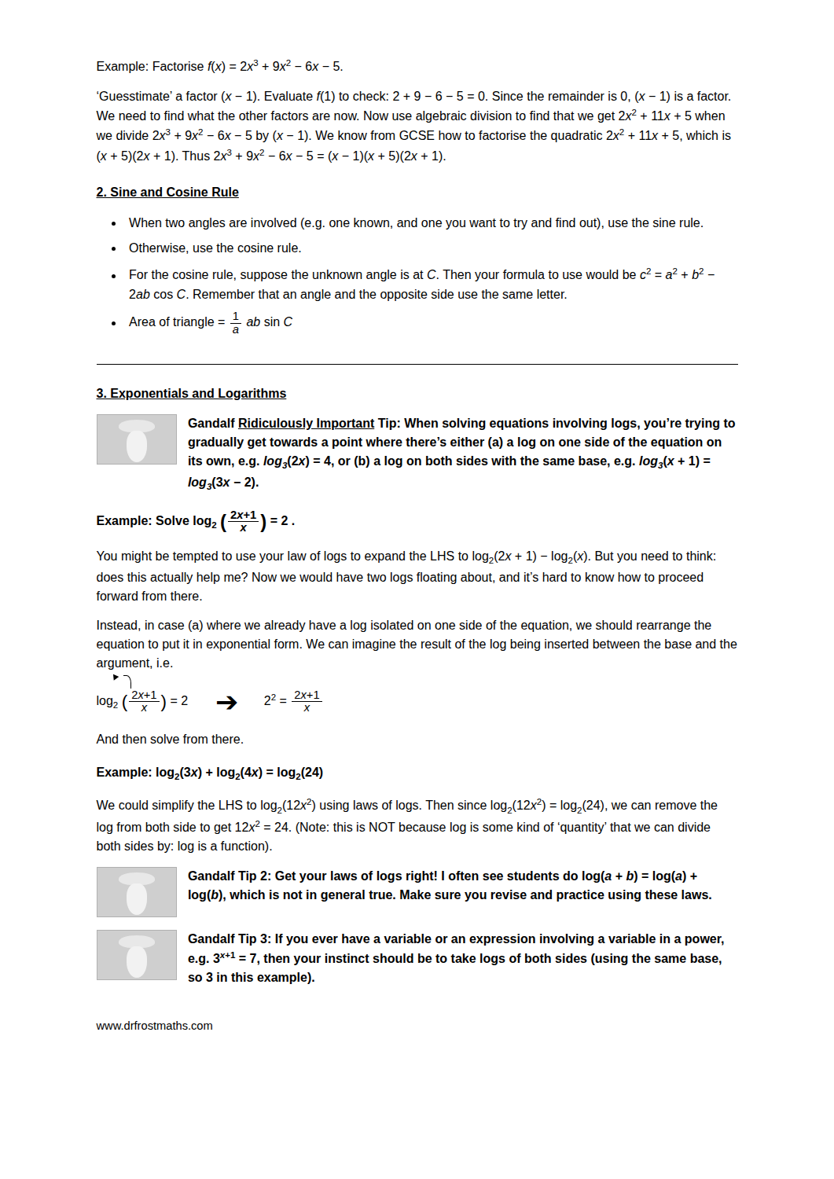Example: Factorise f(x) = 2x3 + 9x2 − 6x − 5.
‘Guesstimate’ a factor (x − 1). Evaluate f(1) to check: 2 + 9 − 6 − 5 = 0. Since the remainder is 0, (x − 1) is a factor. We need to find what the other factors are now. Now use algebraic division to find that we get 2x2 + 11x + 5 when we divide 2x3 + 9x2 − 6x − 5 by (x − 1). We know from GCSE how to factorise the quadratic 2x2 + 11x + 5, which is (x + 5)(2x + 1). Thus 2x3 + 9x2 − 6x − 5 = (x − 1)(x + 5)(2x + 1).
2. Sine and Cosine Rule
When two angles are involved (e.g. one known, and one you want to try and find out), use the sine rule.
Otherwise, use the cosine rule.
For the cosine rule, suppose the unknown angle is at C. Then your formula to use would be c2 = a2 + b2 − 2ab cos C. Remember that an angle and the opposite side use the same letter.
Area of triangle = 1 a ab sin C
3. Exponentials and Logarithms
Gandalf Ridiculously Important Tip: When solving equations involving logs, you’re trying to gradually get towards a point where there’s either (a) a log on one side of the equation on its own, e.g. log3(2x) = 4, or (b) a log on both sides with the same base, e.g. log3(x + 1) = log3(3x − 2).
Example: Solve log2 (2x+1 x) = 2 .
You might be tempted to use your law of logs to expand the LHS to log2(2x + 1) − log2(x). But you need to think: does this actually help me? Now we would have two logs floating about, and it’s hard to know how to proceed forward from there.
Instead, in case (a) where we already have a log isolated on one side of the equation, we should rearrange the equation to put it in exponential form. We can imagine the result of the log being inserted between the base and the argument, i.e.
log2 (2x+1 x) = 2 ➔ 22 = 2x+1 x
And then solve from there.
Example: log2(3x) + log2(4x) = log2(24)
We could simplify the LHS to log2(12x2) using laws of logs. Then since log2(12x2) = log2(24), we can remove the log from both side to get 12x2 = 24. (Note: this is NOT because log is some kind of ‘quantity’ that we can divide both sides by: log is a function).
Gandalf Tip 2: Get your laws of logs right! I often see students do log(a + b) = log(a) + log(b), which is not in general true. Make sure you revise and practice using these laws.
Gandalf Tip 3: If you ever have a variable or an expression involving a variable in a power, e.g. 3x+1 = 7, then your instinct should be to take logs of both sides (using the same base, so 3 in this example).
www.drfrostmaths.com